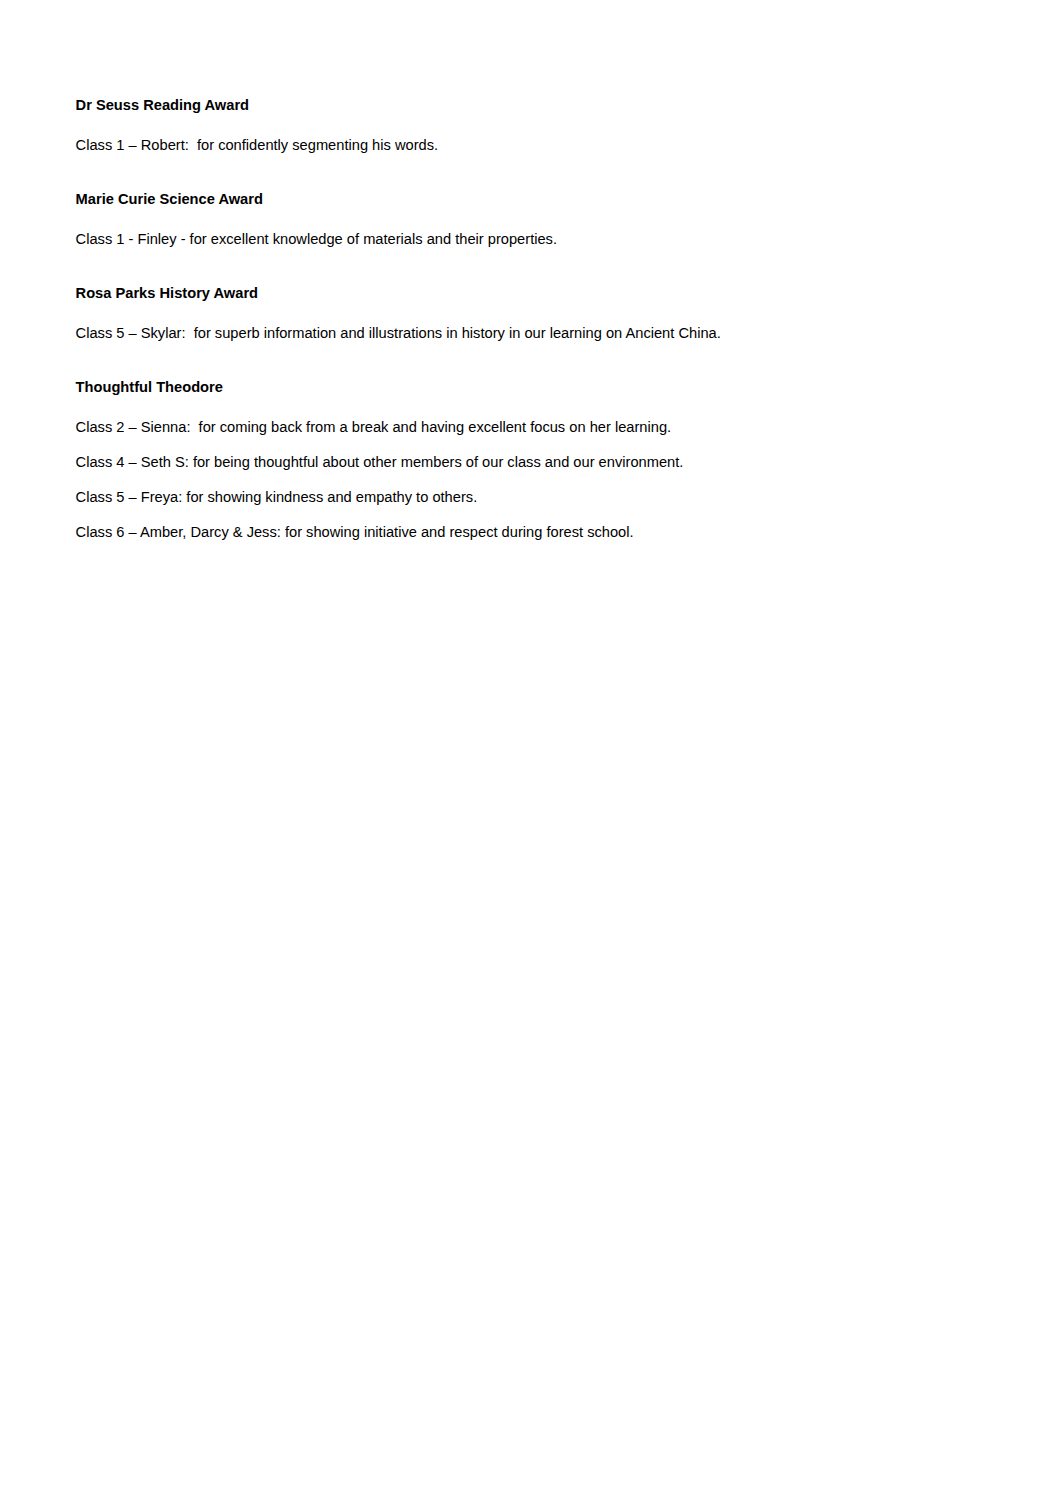Dr Seuss Reading Award
Class 1 – Robert: for confidently segmenting his words.
Marie Curie Science Award
Class 1 - Finley - for excellent knowledge of materials and their properties.
Rosa Parks History Award
Class 5 – Skylar: for superb information and illustrations in history in our learning on Ancient China.
Thoughtful Theodore
Class 2 – Sienna: for coming back from a break and having excellent focus on her learning.
Class 4 – Seth S: for being thoughtful about other members of our class and our environment.
Class 5 – Freya: for showing kindness and empathy to others.
Class 6 – Amber, Darcy & Jess: for showing initiative and respect during forest school.